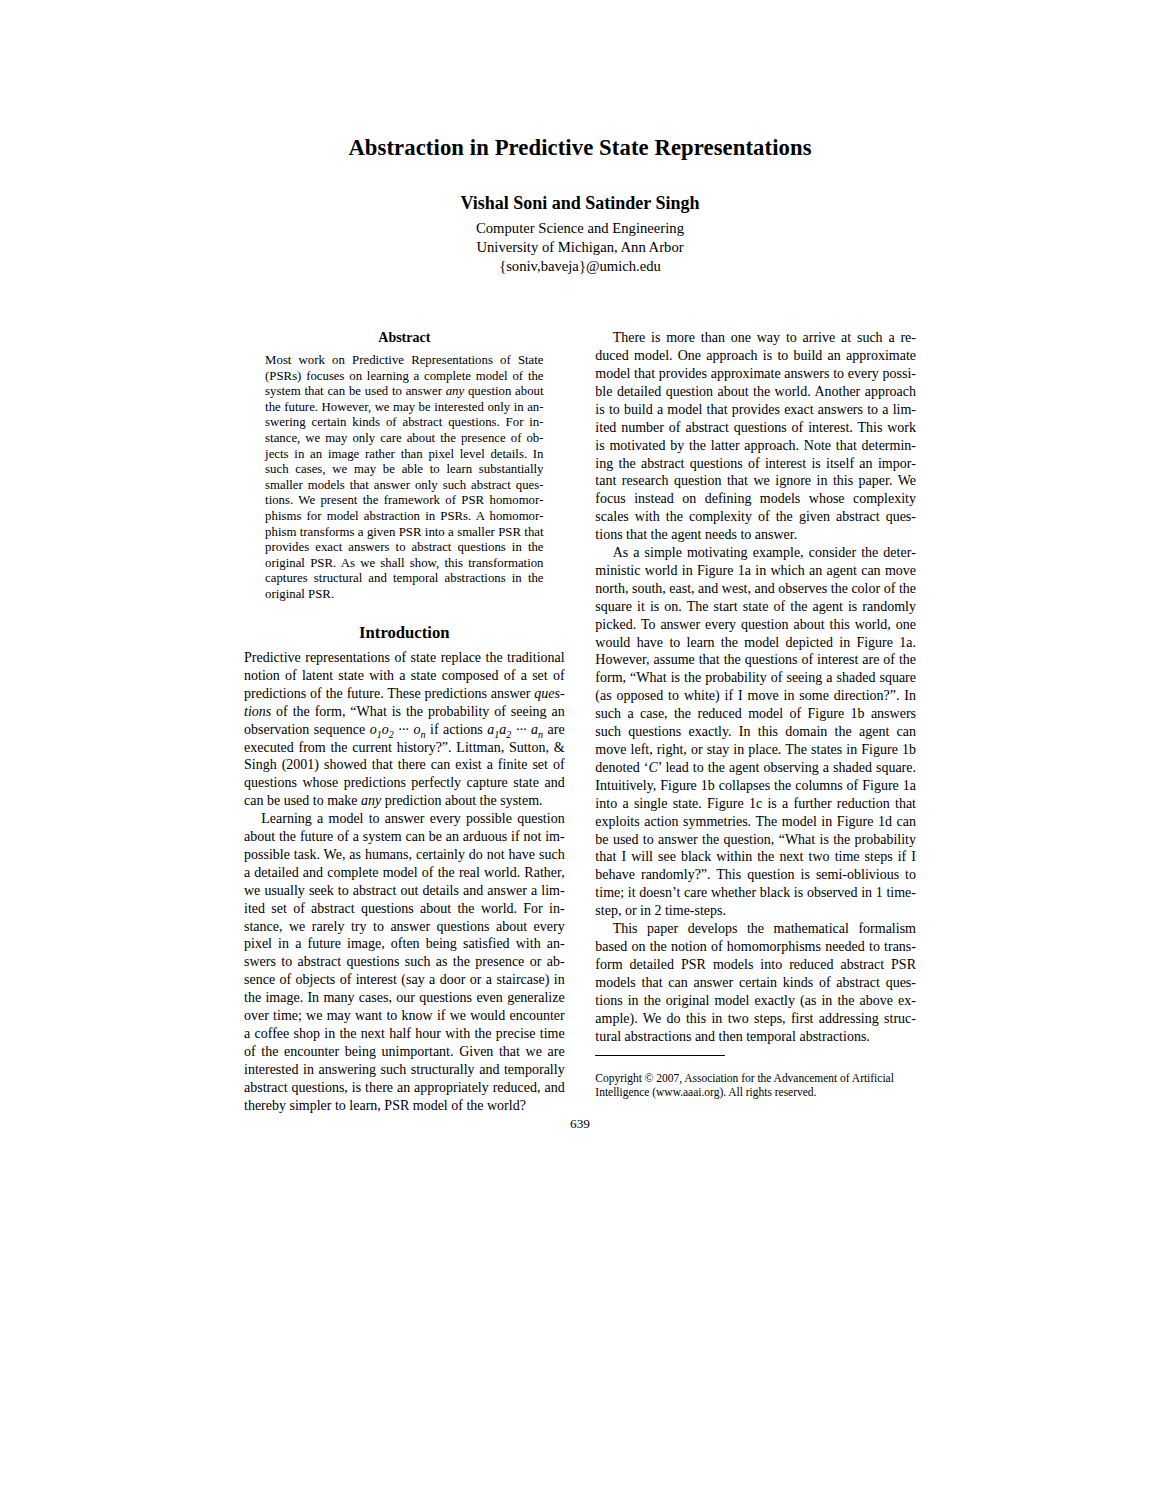Abstraction in Predictive State Representations
Vishal Soni and Satinder Singh
Computer Science and Engineering
University of Michigan, Ann Arbor
{soniv,baveja}@umich.edu
Abstract
Most work on Predictive Representations of State (PSRs) focuses on learning a complete model of the system that can be used to answer any question about the future. However, we may be interested only in answering certain kinds of abstract questions. For instance, we may only care about the presence of objects in an image rather than pixel level details. In such cases, we may be able to learn substantially smaller models that answer only such abstract questions. We present the framework of PSR homomorphisms for model abstraction in PSRs. A homomorphism transforms a given PSR into a smaller PSR that provides exact answers to abstract questions in the original PSR. As we shall show, this transformation captures structural and temporal abstractions in the original PSR.
Introduction
Predictive representations of state replace the traditional notion of latent state with a state composed of a set of predictions of the future. These predictions answer questions of the form, “What is the probability of seeing an observation sequence o1o2 ··· on if actions a1a2 ··· an are executed from the current history?”. Littman, Sutton, & Singh (2001) showed that there can exist a finite set of questions whose predictions perfectly capture state and can be used to make any prediction about the system.
Learning a model to answer every possible question about the future of a system can be an arduous if not impossible task. We, as humans, certainly do not have such a detailed and complete model of the real world. Rather, we usually seek to abstract out details and answer a limited set of abstract questions about the world. For instance, we rarely try to answer questions about every pixel in a future image, often being satisfied with answers to abstract questions such as the presence or absence of objects of interest (say a door or a staircase) in the image. In many cases, our questions even generalize over time; we may want to know if we would encounter a coffee shop in the next half hour with the precise time of the encounter being unimportant. Given that we are interested in answering such structurally and temporally abstract questions, is there an appropriately reduced, and thereby simpler to learn, PSR model of the world?
There is more than one way to arrive at such a reduced model. One approach is to build an approximate model that provides approximate answers to every possible detailed question about the world. Another approach is to build a model that provides exact answers to a limited number of abstract questions of interest. This work is motivated by the latter approach. Note that determining the abstract questions of interest is itself an important research question that we ignore in this paper. We focus instead on defining models whose complexity scales with the complexity of the given abstract questions that the agent needs to answer.
As a simple motivating example, consider the deterministic world in Figure 1a in which an agent can move north, south, east, and west, and observes the color of the square it is on. The start state of the agent is randomly picked. To answer every question about this world, one would have to learn the model depicted in Figure 1a. However, assume that the questions of interest are of the form, “What is the probability of seeing a shaded square (as opposed to white) if I move in some direction?”. In such a case, the reduced model of Figure 1b answers such questions exactly. In this domain the agent can move left, right, or stay in place. The states in Figure 1b denoted ‘C’ lead to the agent observing a shaded square. Intuitively, Figure 1b collapses the columns of Figure 1a into a single state. Figure 1c is a further reduction that exploits action symmetries. The model in Figure 1d can be used to answer the question, “What is the probability that I will see black within the next two time steps if I behave randomly?”. This question is semi-oblivious to time; it doesn’t care whether black is observed in 1 time-step, or in 2 time-steps.
This paper develops the mathematical formalism based on the notion of homomorphisms needed to transform detailed PSR models into reduced abstract PSR models that can answer certain kinds of abstract questions in the original model exactly (as in the above example). We do this in two steps, first addressing structural abstractions and then temporal abstractions.
Copyright © 2007, Association for the Advancement of Artificial Intelligence (www.aaai.org). All rights reserved.
639